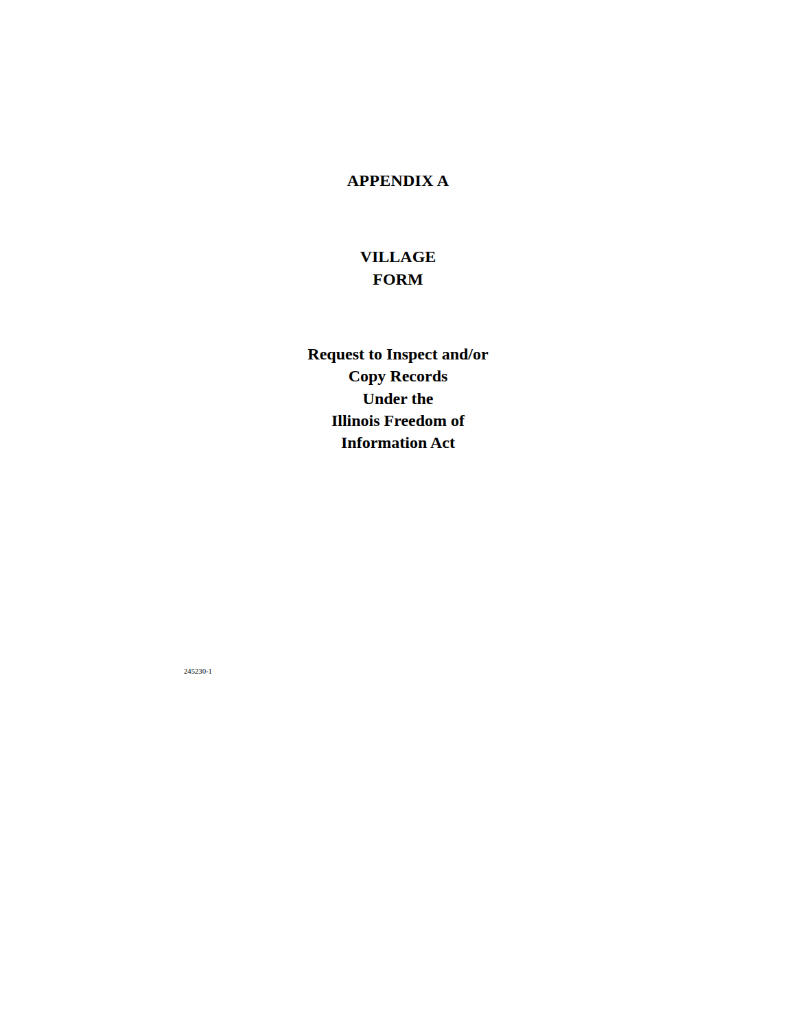APPENDIX A
VILLAGE
FORM
Request to Inspect and/or
Copy Records
Under the
Illinois Freedom of
Information Act
245230-1